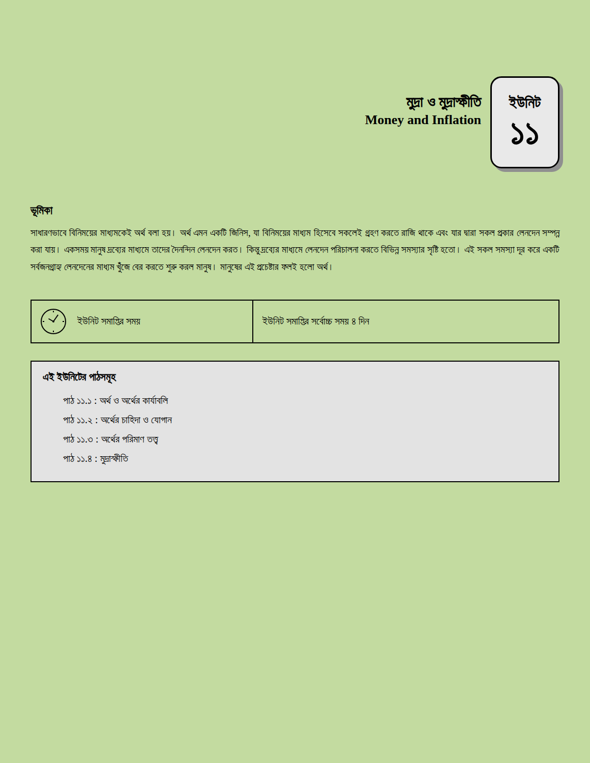মুদ্রা ও মুদ্রাস্ফীতি
Money and Inflation
ইউনিট
১১
ভূমিকা
সাধারণভাবে বিনিময়ের মাধ্যমকেই অর্থ বলা হয়। অর্থ এমন একটি জিনিস, যা বিনিময়ের মাধ্যম হিসেবে সকলেই গ্রহণ করতে রাজি থাকে এবং যার দ্বারা সকল প্রকার লেনদেন সম্পন্ন করা যায়। একসময় মানুষ দ্রব্যের মাধ্যমে তাদের দৈনন্দিন লেনদেন করত। কিন্তু দ্রব্যের মাধ্যমে লেনদেন পরিচালনা করতে বিভিন্ন সমস্যার সৃষ্টি হতো। এই সকল সমস্যা দূর করে একটি সর্বজনগ্রাহ্য লেনদেনের মাধ্যম খুঁজে বের করতে শুরু করল মানুষ। মানুষের এই প্রচেষ্টার ফলই হলো অর্থ।
| ইউনিট সমাপ্তির সময় | ইউনিট সমাপ্তির সর্বোচ্চ সময় ৪ দিন |
এই ইউনিটের পাঠসমূহ
পাঠ ১১.১ : অর্থ ও অর্থের কার্যাবলি
পাঠ ১১.২ : অর্থের চাহিদা ও যোগান
পাঠ ১১.৩ : অর্থের পরিমাণ তত্ত্ব
পাঠ ১১.৪ : মুদ্রাস্ফীতি